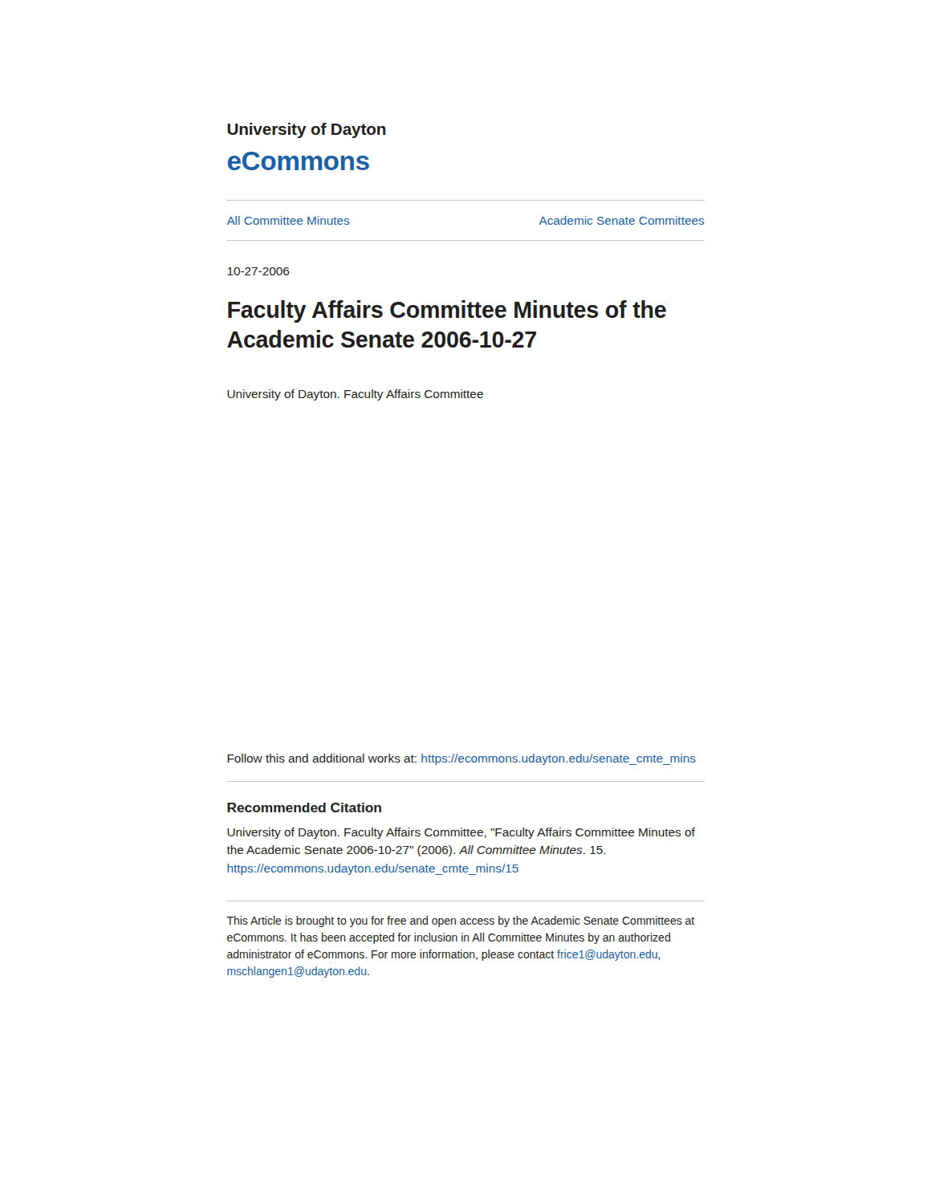University of Dayton
eCommons
All Committee Minutes Academic Senate Committees
10-27-2006
Faculty Affairs Committee Minutes of the Academic Senate 2006-10-27
University of Dayton. Faculty Affairs Committee
Follow this and additional works at: https://ecommons.udayton.edu/senate_cmte_mins
Recommended Citation
University of Dayton. Faculty Affairs Committee, "Faculty Affairs Committee Minutes of the Academic Senate 2006-10-27" (2006). All Committee Minutes. 15.
https://ecommons.udayton.edu/senate_cmte_mins/15
This Article is brought to you for free and open access by the Academic Senate Committees at eCommons. It has been accepted for inclusion in All Committee Minutes by an authorized administrator of eCommons. For more information, please contact frice1@udayton.edu, mschlangen1@udayton.edu.